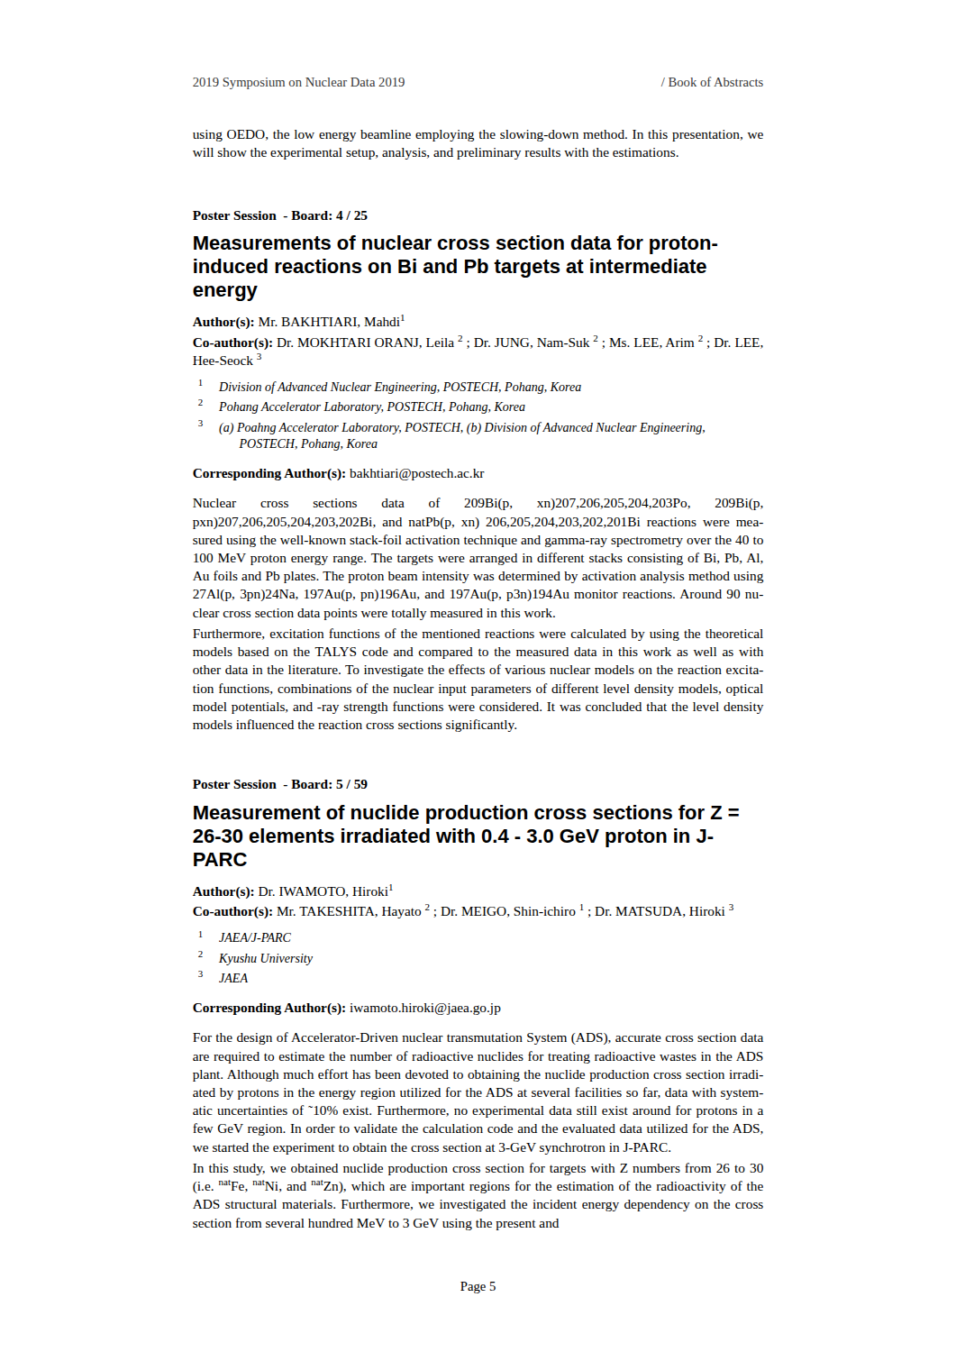2019 Symposium on Nuclear Data 2019
/ Book of Abstracts
using OEDO, the low energy beamline employing the slowing-down method. In this presentation, we will show the experimental setup, analysis, and preliminary results with the estimations.
Poster Session - Board: 4 / 25
Measurements of nuclear cross section data for proton-induced reactions on Bi and Pb targets at intermediate energy
Author(s): Mr. BAKHTIARI, Mahdi1
Co-author(s): Dr. MOKHTARI ORANJ, Leila 2 ; Dr. JUNG, Nam-Suk 2 ; Ms. LEE, Arim 2 ; Dr. LEE, Hee-Seock 3
1 Division of Advanced Nuclear Engineering, POSTECH, Pohang, Korea
2 Pohang Accelerator Laboratory, POSTECH, Pohang, Korea
3(a) Poahng Accelerator Laboratory, POSTECH, (b) Division of Advanced Nuclear Engineering,POSTECH, Pohang, Korea
Corresponding Author(s): bakhtiari@postech.ac.kr
Nuclear cross sections data of 209Bi(p, xn)207,206,205,204,203Po, 209Bi(p, pxn)207,206,205,204,203,202Bi, and natPb(p, xn) 206,205,204,203,202,201Bi reactions were measured using the well-known stack-foil activation technique and gamma-ray spectrometry over the 40 to 100 MeV proton energy range. The targets were arranged in different stacks consisting of Bi, Pb, Al, Au foils and Pb plates. The proton beam intensity was determined by activation analysis method using 27Al(p, 3pn)24Na, 197Au(p, pn)196Au, and 197Au(p, p3n)194Au monitor reactions. Around 90 nuclear cross section data points were totally measured in this work.
Furthermore, excitation functions of the mentioned reactions were calculated by using the theoretical models based on the TALYS code and compared to the measured data in this work as well as with other data in the literature. To investigate the effects of various nuclear models on the reaction excitation functions, combinations of the nuclear input parameters of different level density models, optical model potentials, and -ray strength functions were considered. It was concluded that the level density models influenced the reaction cross sections significantly.
Poster Session - Board: 5 / 59
Measurement of nuclide production cross sections for Z = 26-30 elements irradiated with 0.4 - 3.0 GeV proton in J-PARC
Author(s): Dr. IWAMOTO, Hiroki1
Co-author(s): Mr. TAKESHITA, Hayato 2 ; Dr. MEIGO, Shin-ichiro 1 ; Dr. MATSUDA, Hiroki 3
1 JAEA/J-PARC
2 Kyushu University
3 JAEA
Corresponding Author(s): iwamoto.hiroki@jaea.go.jp
For the design of Accelerator-Driven nuclear transmutation System (ADS), accurate cross section data are required to estimate the number of radioactive nuclides for treating radioactive wastes in the ADS plant. Although much effort has been devoted to obtaining the nuclide production cross section irradiated by protons in the energy region utilized for the ADS at several facilities so far, data with systematic uncertainties of ˜10% exist. Furthermore, no experimental data still exist around for protons in a few GeV region. In order to validate the calculation code and the evaluated data utilized for the ADS, we started the experiment to obtain the cross section at 3-GeV synchrotron in J-PARC.
In this study, we obtained nuclide production cross section for targets with Z numbers from 26 to 30 (i.e. natFe, natNi, and natZn), which are important regions for the estimation of the radioactivity of the ADS structural materials. Furthermore, we investigated the incident energy dependency on the cross section from several hundred MeV to 3 GeV using the present and
Page 5